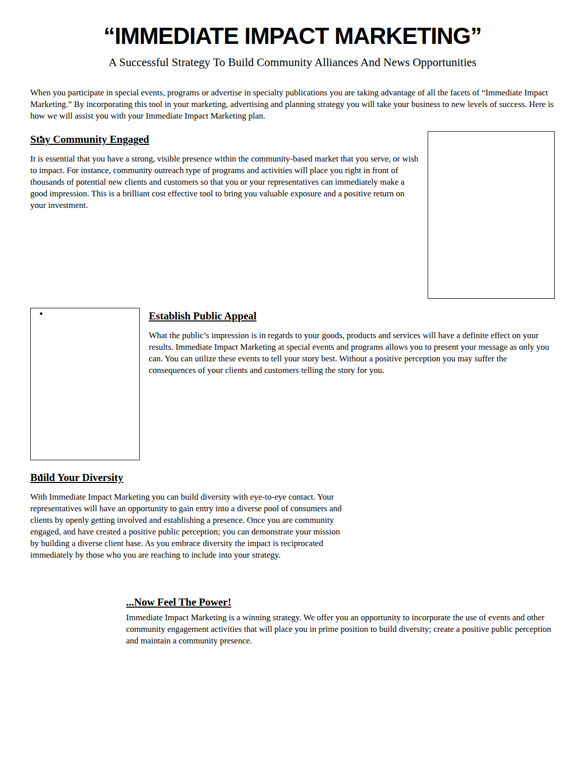“IMMEDIATE IMPACT MARKETING”
A Successful Strategy To Build Community Alliances And News Opportunities
When you participate in special events, programs or advertise in specialty publications you are taking advantage of all the facets of “Immediate Impact Marketing.” By incorporating this tool in your marketing, advertising and planning strategy you will take your business to new levels of success. Here is how we will assist you with your Immediate Impact Marketing plan.
Stay Community Engaged
It is essential that you have a strong, visible presence within the community-based market that you serve, or wish to impact. For instance, community outreach type of programs and activities will place you right in front of thousands of potential new clients and customers so that you or your representatives can immediately make a good impression. This is a brilliant cost effective tool to bring you valuable exposure and a positive return on your investment.
Establish Public Appeal
What the public’s impression is in regards to your goods, products and services will have a definite effect on your results. Immediate Impact Marketing at special events and programs allows you to present your message as only you can. You can utilize these events to tell your story best. Without a positive perception you may suffer the consequences of your clients and customers telling the story for you.
Build Your Diversity
With Immediate Impact Marketing you can build diversity with eye-to-eye contact. Your representatives will have an opportunity to gain entry into a diverse pool of consumers and clients by openly getting involved and establishing a presence. Once you are community engaged, and have created a positive public perception; you can demonstrate your mission by building a diverse client base. As you embrace diversity the impact is reciprocated immediately by those who you are reaching to include into your strategy.
...Now Feel The Power!
Immediate Impact Marketing is a winning strategy. We offer you an opportunity to incorporate the use of events and other community engagement activities that will place you in prime position to build diversity; create a positive public perception and maintain a community presence.